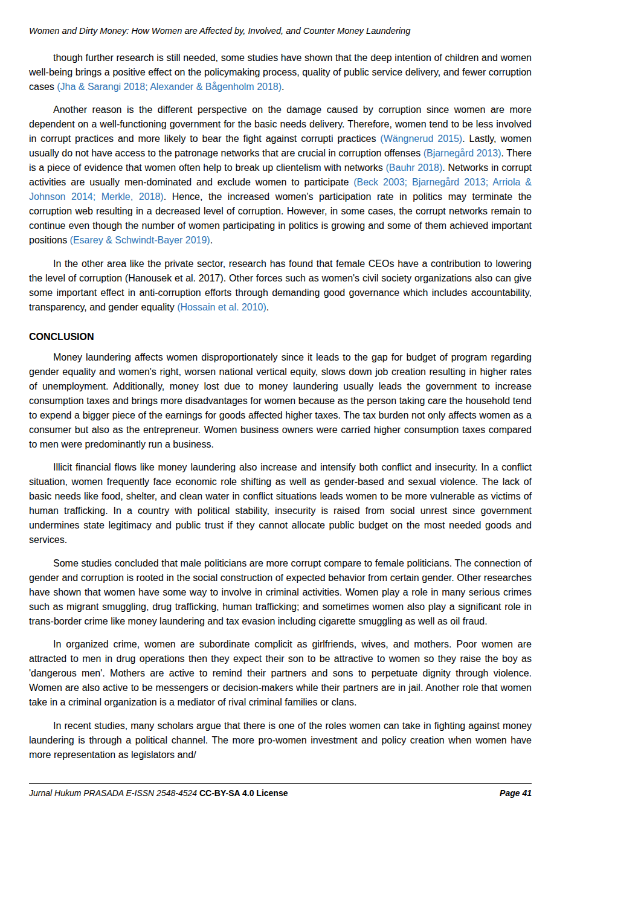Women and Dirty Money: How Women are Affected by, Involved, and Counter Money Laundering
though further research is still needed, some studies have shown that the deep intention of children and women well-being brings a positive effect on the policymaking process, quality of public service delivery, and fewer corruption cases (Jha & Sarangi 2018; Alexander & Bågenholm 2018).
Another reason is the different perspective on the damage caused by corruption since women are more dependent on a well-functioning government for the basic needs delivery. Therefore, women tend to be less involved in corrupt practices and more likely to bear the fight against corrupti practices (Wängnerud 2015). Lastly, women usually do not have access to the patronage networks that are crucial in corruption offenses (Bjarnegård 2013). There is a piece of evidence that women often help to break up clientelism with networks (Bauhr 2018). Networks in corrupt activities are usually men-dominated and exclude women to participate (Beck 2003; Bjarnegård 2013; Arriola & Johnson 2014; Merkle, 2018). Hence, the increased women's participation rate in politics may terminate the corruption web resulting in a decreased level of corruption. However, in some cases, the corrupt networks remain to continue even though the number of women participating in politics is growing and some of them achieved important positions (Esarey & Schwindt-Bayer 2019).
In the other area like the private sector, research has found that female CEOs have a contribution to lowering the level of corruption (Hanousek et al. 2017). Other forces such as women's civil society organizations also can give some important effect in anti-corruption efforts through demanding good governance which includes accountability, transparency, and gender equality (Hossain et al. 2010).
Conclusion
Money laundering affects women disproportionately since it leads to the gap for budget of program regarding gender equality and women's right, worsen national vertical equity, slows down job creation resulting in higher rates of unemployment. Additionally, money lost due to money laundering usually leads the government to increase consumption taxes and brings more disadvantages for women because as the person taking care the household tend to expend a bigger piece of the earnings for goods affected higher taxes. The tax burden not only affects women as a consumer but also as the entrepreneur. Women business owners were carried higher consumption taxes compared to men were predominantly run a business.
Illicit financial flows like money laundering also increase and intensify both conflict and insecurity. In a conflict situation, women frequently face economic role shifting as well as gender-based and sexual violence. The lack of basic needs like food, shelter, and clean water in conflict situations leads women to be more vulnerable as victims of human trafficking. In a country with political stability, insecurity is raised from social unrest since government undermines state legitimacy and public trust if they cannot allocate public budget on the most needed goods and services.
Some studies concluded that male politicians are more corrupt compare to female politicians. The connection of gender and corruption is rooted in the social construction of expected behavior from certain gender. Other researches have shown that women have some way to involve in criminal activities. Women play a role in many serious crimes such as migrant smuggling, drug trafficking, human trafficking; and sometimes women also play a significant role in trans-border crime like money laundering and tax evasion including cigarette smuggling as well as oil fraud.
In organized crime, women are subordinate complicit as girlfriends, wives, and mothers. Poor women are attracted to men in drug operations then they expect their son to be attractive to women so they raise the boy as 'dangerous men'. Mothers are active to remind their partners and sons to perpetuate dignity through violence. Women are also active to be messengers or decision-makers while their partners are in jail. Another role that women take in a criminal organization is a mediator of rival criminal families or clans.
In recent studies, many scholars argue that there is one of the roles women can take in fighting against money laundering is through a political channel. The more pro-women investment and policy creation when women have more representation as legislators and/
Jurnal Hukum PRASADA E-ISSN 2548-4524 CC-BY-SA 4.0 License Page 41